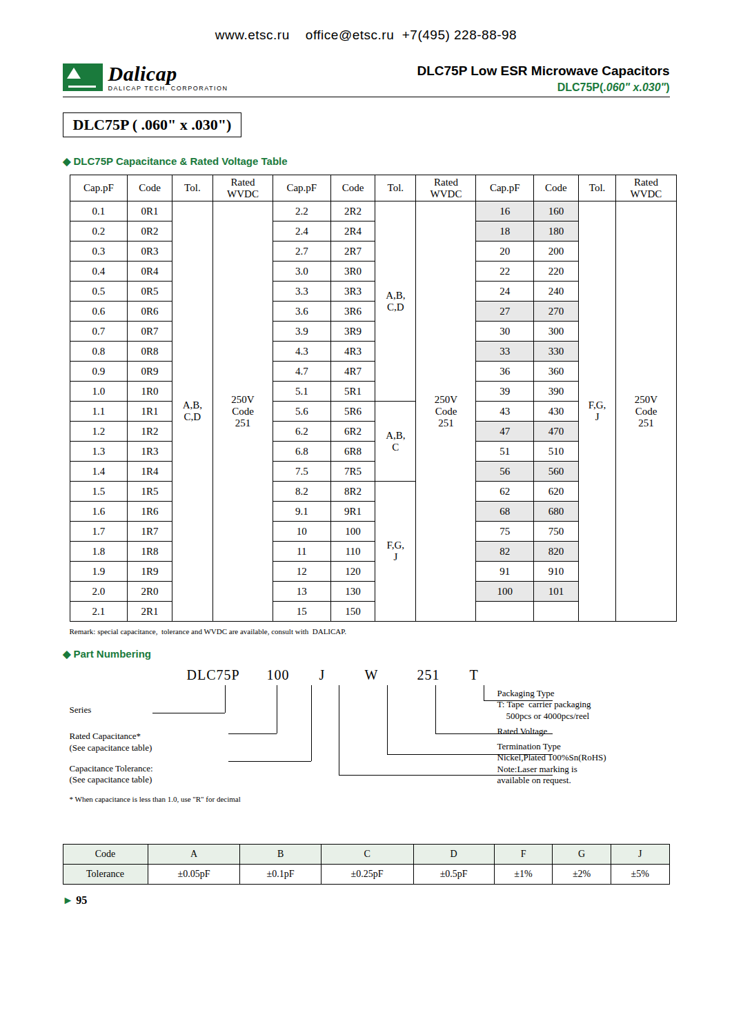www.etsc.ru office@etsc.ru +7(495) 228-88-98
Dalicap
DALICAP TECH. CORPORATION
DLC75P Low ESR Microwave Capacitors
DLC75P(.060" x.030")
DLC75P ( .060" x .030")
◆DLC75P Capacitance & Rated Voltage Table
| Cap.pF | Code | Tol. | Rated WVDC | Cap.pF | Code | Tol. | Rated WVDC | Cap.pF | Code | Tol. | Rated WVDC |
| --- | --- | --- | --- | --- | --- | --- | --- | --- | --- | --- | --- |
| 0.1 | 0R1 | A,B, C,D | 250V Code 251 | 2.2 | 2R2 | A,B, C,D | 250V Code 251 | 16 | 160 | F,G, J | 250V Code 251 |
| 0.2 | 0R2 | 2.4 | 2R4 | 18 | 180 |
| 0.3 | 0R3 | 2.7 | 2R7 | 20 | 200 |
| 0.4 | 0R4 | 3.0 | 3R0 | 22 | 220 |
| 0.5 | 0R5 | 3.3 | 3R3 | 24 | 240 |
| 0.6 | 0R6 | 3.6 | 3R6 | 27 | 270 |
| 0.7 | 0R7 | 3.9 | 3R9 | 30 | 300 |
| 0.8 | 0R8 | 4.3 | 4R3 | 33 | 330 |
| 0.9 | 0R9 | 4.7 | 4R7 | 36 | 360 |
| 1.0 | 1R0 | 5.1 | 5R1 | 39 | 390 |
| 1.1 | 1R1 | 5.6 | 5R6 | A,B, C | 43 | 430 |
| 1.2 | 1R2 | 6.2 | 6R2 | 47 | 470 |
| 1.3 | 1R3 | 6.8 | 6R8 | 51 | 510 |
| 1.4 | 1R4 | 7.5 | 7R5 | 56 | 560 |
| 1.5 | 1R5 | 8.2 | 8R2 | F,G, J | 62 | 620 |
| 1.6 | 1R6 | 9.1 | 9R1 | 68 | 680 |
| 1.7 | 1R7 | 10 | 100 | 75 | 750 |
| 1.8 | 1R8 | 11 | 110 | 82 | 820 |
| 1.9 | 1R9 | 12 | 120 | 91 | 910 |
| 2.0 | 2R0 | 13 | 130 | 100 | 101 |
| 2.1 | 2R1 | 15 | 150 | | |
Remark: special capacitance, tolerance and WVDC are available, consult with DALICAP.
◆Part Numbering
DLC75P 100 J W 251 T
Series
Rated Capacitance*
(See capacitance table)
Capacitance Tolerance:
(See capacitance table)
* When capacitance is less than 1.0, use "R" for decimal
Packaging Type
T: Tape carrier packaging
500pcs or 4000pcs/reel
Rated Voltage
Termination Type
Nickel,Plated 100%Sn(RoHS)
Note:Laser marking is
available on request.
| Code | A | B | C | D | F | G | J |
| --- | --- | --- | --- | --- | --- | --- | --- |
| Tolerance | ±0.05pF | ±0.1pF | ±0.25pF | ±0.5pF | ±1% | ±2% | ±5% |
►95